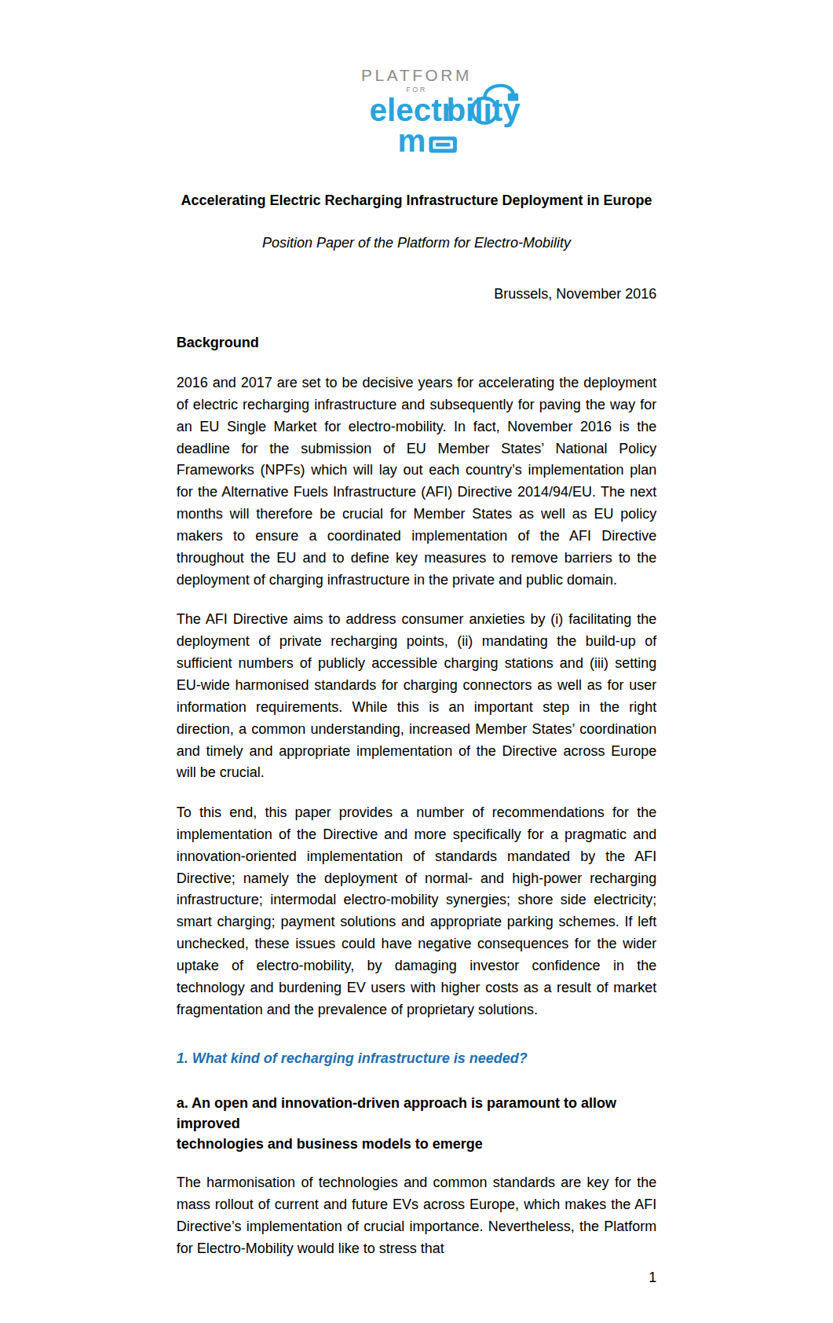PLATFORM FOR electr m bility
Accelerating Electric Recharging Infrastructure Deployment in Europe
Position Paper of the Platform for Electro-Mobility
Brussels, November 2016
Background
2016 and 2017 are set to be decisive years for accelerating the deployment of electric recharging infrastructure and subsequently for paving the way for an EU Single Market for electro-mobility. In fact, November 2016 is the deadline for the submission of EU Member States’ National Policy Frameworks (NPFs) which will lay out each country’s implementation plan for the Alternative Fuels Infrastructure (AFI) Directive 2014/94/EU. The next months will therefore be crucial for Member States as well as EU policy makers to ensure a coordinated implementation of the AFI Directive throughout the EU and to define key measures to remove barriers to the deployment of charging infrastructure in the private and public domain.
The AFI Directive aims to address consumer anxieties by (i) facilitating the deployment of private recharging points, (ii) mandating the build-up of sufficient numbers of publicly accessible charging stations and (iii) setting EU-wide harmonised standards for charging connectors as well as for user information requirements. While this is an important step in the right direction, a common understanding, increased Member States’ coordination and timely and appropriate implementation of the Directive across Europe will be crucial.
To this end, this paper provides a number of recommendations for the implementation of the Directive and more specifically for a pragmatic and innovation-oriented implementation of standards mandated by the AFI Directive; namely the deployment of normal- and high-power recharging infrastructure; intermodal electro-mobility synergies; shore side electricity; smart charging; payment solutions and appropriate parking schemes. If left unchecked, these issues could have negative consequences for the wider uptake of electro-mobility, by damaging investor confidence in the technology and burdening EV users with higher costs as a result of market fragmentation and the prevalence of proprietary solutions.
1. What kind of recharging infrastructure is needed?
a. An open and innovation-driven approach is paramount to allow improved
technologies and business models to emerge
The harmonisation of technologies and common standards are key for the mass rollout of current and future EVs across Europe, which makes the AFI Directive’s implementation of crucial importance. Nevertheless, the Platform for Electro-Mobility would like to stress that
1